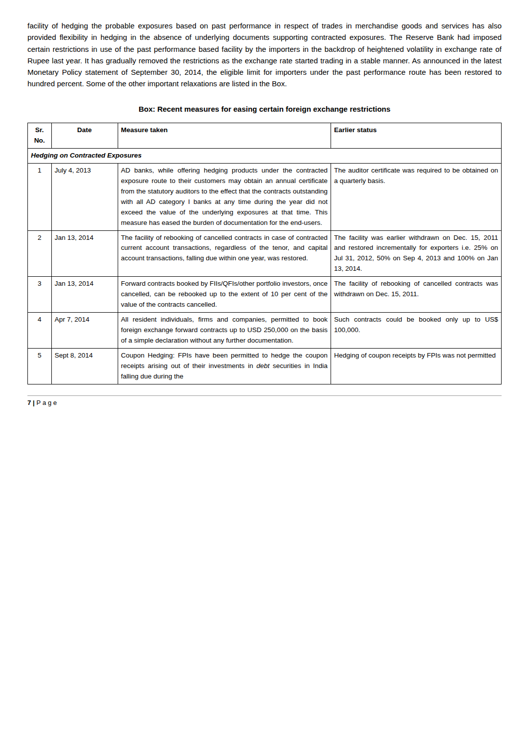facility of hedging the probable exposures based on past performance in respect of trades in merchandise goods and services has also provided flexibility in hedging in the absence of underlying documents supporting contracted exposures. The Reserve Bank had imposed certain restrictions in use of the past performance based facility by the importers in the backdrop of heightened volatility in exchange rate of Rupee last year. It has gradually removed the restrictions as the exchange rate started trading in a stable manner. As announced in the latest Monetary Policy statement of September 30, 2014, the eligible limit for importers under the past performance route has been restored to hundred percent. Some of the other important relaxations are listed in the Box.
Box: Recent measures for easing certain foreign exchange restrictions
| Sr. No. | Date | Measure taken | Earlier status |
| --- | --- | --- | --- |
| Hedging on Contracted Exposures |
| 1 | July 4, 2013 | AD banks, while offering hedging products under the contracted exposure route to their customers may obtain an annual certificate from the statutory auditors to the effect that the contracts outstanding with all AD category I banks at any time during the year did not exceed the value of the underlying exposures at that time. This measure has eased the burden of documentation for the end-users. | The auditor certificate was required to be obtained on a quarterly basis. |
| 2 | Jan 13, 2014 | The facility of rebooking of cancelled contracts in case of contracted current account transactions, regardless of the tenor, and capital account transactions, falling due within one year, was restored. | The facility was earlier withdrawn on Dec. 15, 2011 and restored incrementally for exporters i.e. 25% on Jul 31, 2012, 50% on Sep 4, 2013 and 100% on Jan 13, 2014. |
| 3 | Jan 13, 2014 | Forward contracts booked by FIIs/QFIs/other portfolio investors, once cancelled, can be rebooked up to the extent of 10 per cent of the value of the contracts cancelled. | The facility of rebooking of cancelled contracts was withdrawn on Dec. 15, 2011. |
| 4 | Apr 7, 2014 | All resident individuals, firms and companies, permitted to book foreign exchange forward contracts up to USD 250,000 on the basis of a simple declaration without any further documentation. | Such contracts could be booked only up to US$ 100,000. |
| 5 | Sept 8, 2014 | Coupon Hedging: FPIs have been permitted to hedge the coupon receipts arising out of their investments in debt securities in India falling due during the | Hedging of coupon receipts by FPIs was not permitted |
7 | P a g e